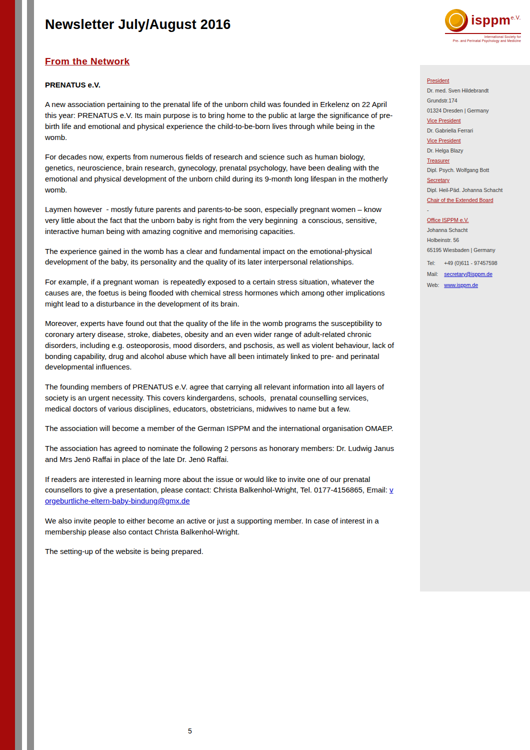isppme.V.
International Society for
Pre- and Perinatal Psychology and Medicine
Newsletter July/August 2016
From the Network
PRENATUS e.V.
A new association pertaining to the prenatal life of the unborn child was founded in Erkelenz on 22 April this year: PRENATUS e.V. Its main purpose is to bring home to the public at large the significance of pre-birth life and emotional and physical experience the child-to-be-born lives through while being in the womb.
For decades now, experts from numerous fields of research and science such as human biology, genetics, neuroscience, brain research, gynecology, prenatal psychology, have been dealing with the emotional and physical development of the unborn child during its 9-month long lifespan in the motherly womb.
Laymen however - mostly future parents and parents-to-be soon, especially pregnant women – know very little about the fact that the unborn baby is right from the very beginning a conscious, sensitive, interactive human being with amazing cognitive and memorising capacities.
The experience gained in the womb has a clear and fundamental impact on the emotional-physical development of the baby, its personality and the quality of its later interpersonal relationships.
For example, if a pregnant woman is repeatedly exposed to a certain stress situation, whatever the causes are, the foetus is being flooded with chemical stress hormones which among other implications might lead to a disturbance in the development of its brain.
Moreover, experts have found out that the quality of the life in the womb programs the susceptibility to coronary artery disease, stroke, diabetes, obesity and an even wider range of adult-related chronic disorders, including e.g. osteoporosis, mood disorders, and pschosis, as well as violent behaviour, lack of bonding capability, drug and alcohol abuse which have all been intimately linked to pre- and perinatal developmental influences.
The founding members of PRENATUS e.V. agree that carrying all relevant information into all layers of society is an urgent necessity. This covers kindergardens, schools, prenatal counselling services, medical doctors of various disciplines, educators, obstetricians, midwives to name but a few.
The association will become a member of the German ISPPM and the international organisation OMAEP.
The association has agreed to nominate the following 2 persons as honorary members: Dr. Ludwig Janus and Mrs Jenö Raffai in place of the late Dr. Jenö Raffai.
If readers are interested in learning more about the issue or would like to invite one of our prenatal counsellors to give a presentation, please contact: Christa Balkenhol-Wright, Tel. 0177-4156865, Email: vorgeburtliche-eltern-baby-bindung@gmx.de
We also invite people to either become an active or just a supporting member. In case of interest in a membership please also contact Christa Balkenhol-Wright.
The setting-up of the website is being prepared.
President Dr. med. Sven Hildebrandt Grundstr.174 01324 Dresden | Germany Vice President Dr. Gabriella Ferrari Vice President Dr. Helga Blazy Treasurer Dipl. Psych. Wolfgang Bott Secretary Dipl. Heil-Päd. Johanna Schacht Chair of the Extended Board - Office ISPPM e.V. Johanna Schacht Holbeinstr. 56 65195 Wiesbaden | Germany
| Tel: | +49 (0)611 - 97457598 |
| Mail: | secretary@isppm.de |
| Web: | www.isppm.de |
5